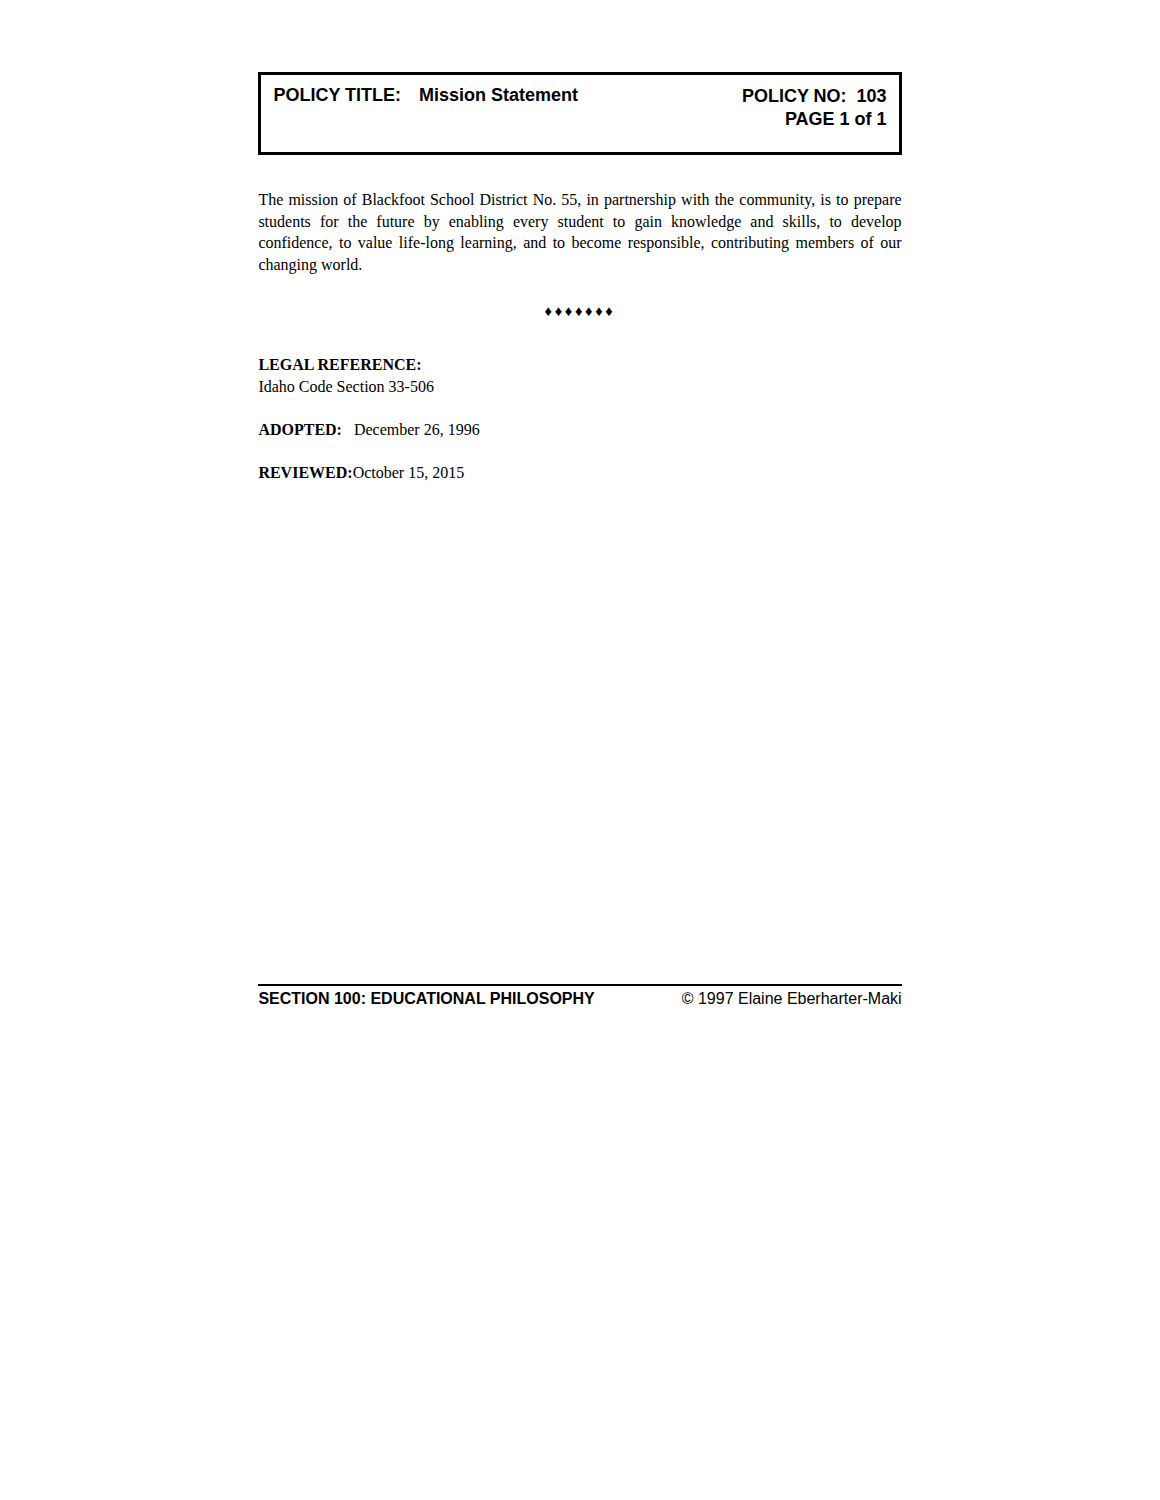POLICY TITLE: Mission Statement
POLICY NO: 103
PAGE 1 of 1
The mission of Blackfoot School District No. 55, in partnership with the community, is to prepare students for the future by enabling every student to gain knowledge and skills, to develop confidence, to value life-long learning, and to become responsible, contributing members of our changing world.
♦♦♦♦♦♦♦
LEGAL REFERENCE:
Idaho Code Section 33-506
ADOPTED: December 26, 1996
REVIEWED: October 15, 2015
SECTION 100: EDUCATIONAL PHILOSOPHY
© 1997 Elaine Eberharter-Maki